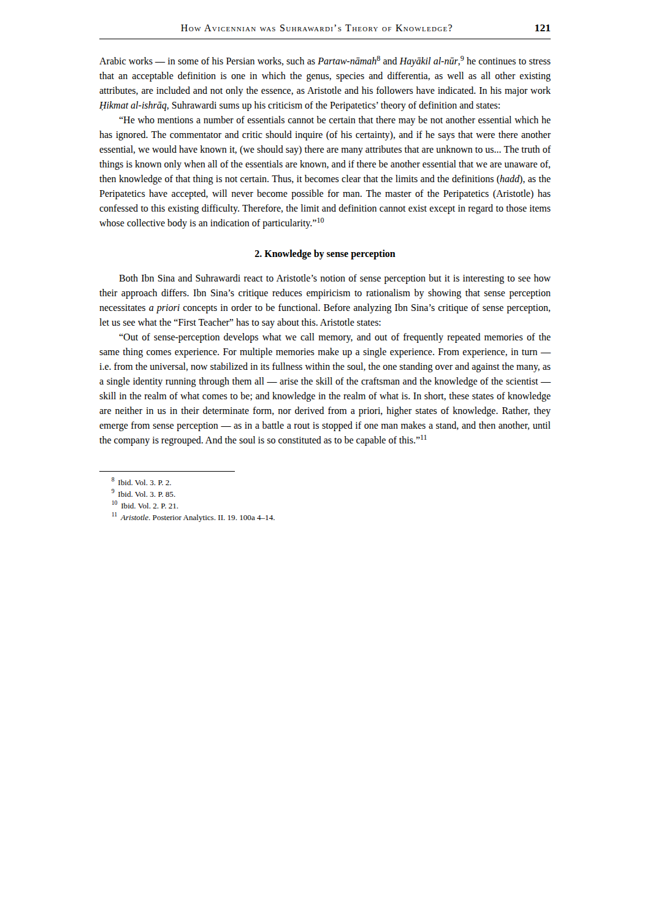How Avicennian was Suhrawardi’s Theory of Knowledge? 121
Arabic works — in some of his Persian works, such as Partaw-nāmah8 and Hayākil al-nūr,9 he continues to stress that an acceptable definition is one in which the genus, species and differentia, as well as all other existing attributes, are included and not only the essence, as Aristotle and his followers have indicated. In his major work Ḥikmat al-ishrāq, Suhrawardi sums up his criticism of the Peripatetics’ theory of definition and states:
“He who mentions a number of essentials cannot be certain that there may be not another essential which he has ignored. The commentator and critic should inquire (of his certainty), and if he says that were there another essential, we would have known it, (we should say) there are many attributes that are unknown to us... The truth of things is known only when all of the essentials are known, and if there be another essential that we are unaware of, then knowledge of that thing is not certain. Thus, it becomes clear that the limits and the definitions (hadd), as the Peripatetics have accepted, will never become possible for man. The master of the Peripatetics (Aristotle) has confessed to this existing difficulty. Therefore, the limit and definition cannot exist except in regard to those items whose collective body is an indication of particularity.”10
2. Knowledge by sense perception
Both Ibn Sina and Suhrawardi react to Aristotle’s notion of sense perception but it is interesting to see how their approach differs. Ibn Sina’s critique reduces empiricism to rationalism by showing that sense perception necessitates a priori concepts in order to be functional. Before analyzing Ibn Sina’s critique of sense perception, let us see what the “First Teacher” has to say about this. Aristotle states:
“Out of sense-perception develops what we call memory, and out of frequently repeated memories of the same thing comes experience. For multiple memories make up a single experience. From experience, in turn — i.e. from the universal, now stabilized in its fullness within the soul, the one standing over and against the many, as a single identity running through them all — arise the skill of the craftsman and the knowledge of the scientist — skill in the realm of what comes to be; and knowledge in the realm of what is. In short, these states of knowledge are neither in us in their determinate form, nor derived from a priori, higher states of knowledge. Rather, they emerge from sense perception — as in a battle a rout is stopped if one man makes a stand, and then another, until the company is regrouped. And the soul is so constituted as to be capable of this.”11
8 Ibid. Vol. 3. P. 2.
9 Ibid. Vol. 3. P. 85.
10 Ibid. Vol. 2. P. 21.
11 Aristotle. Posterior Analytics. II. 19. 100a 4–14.